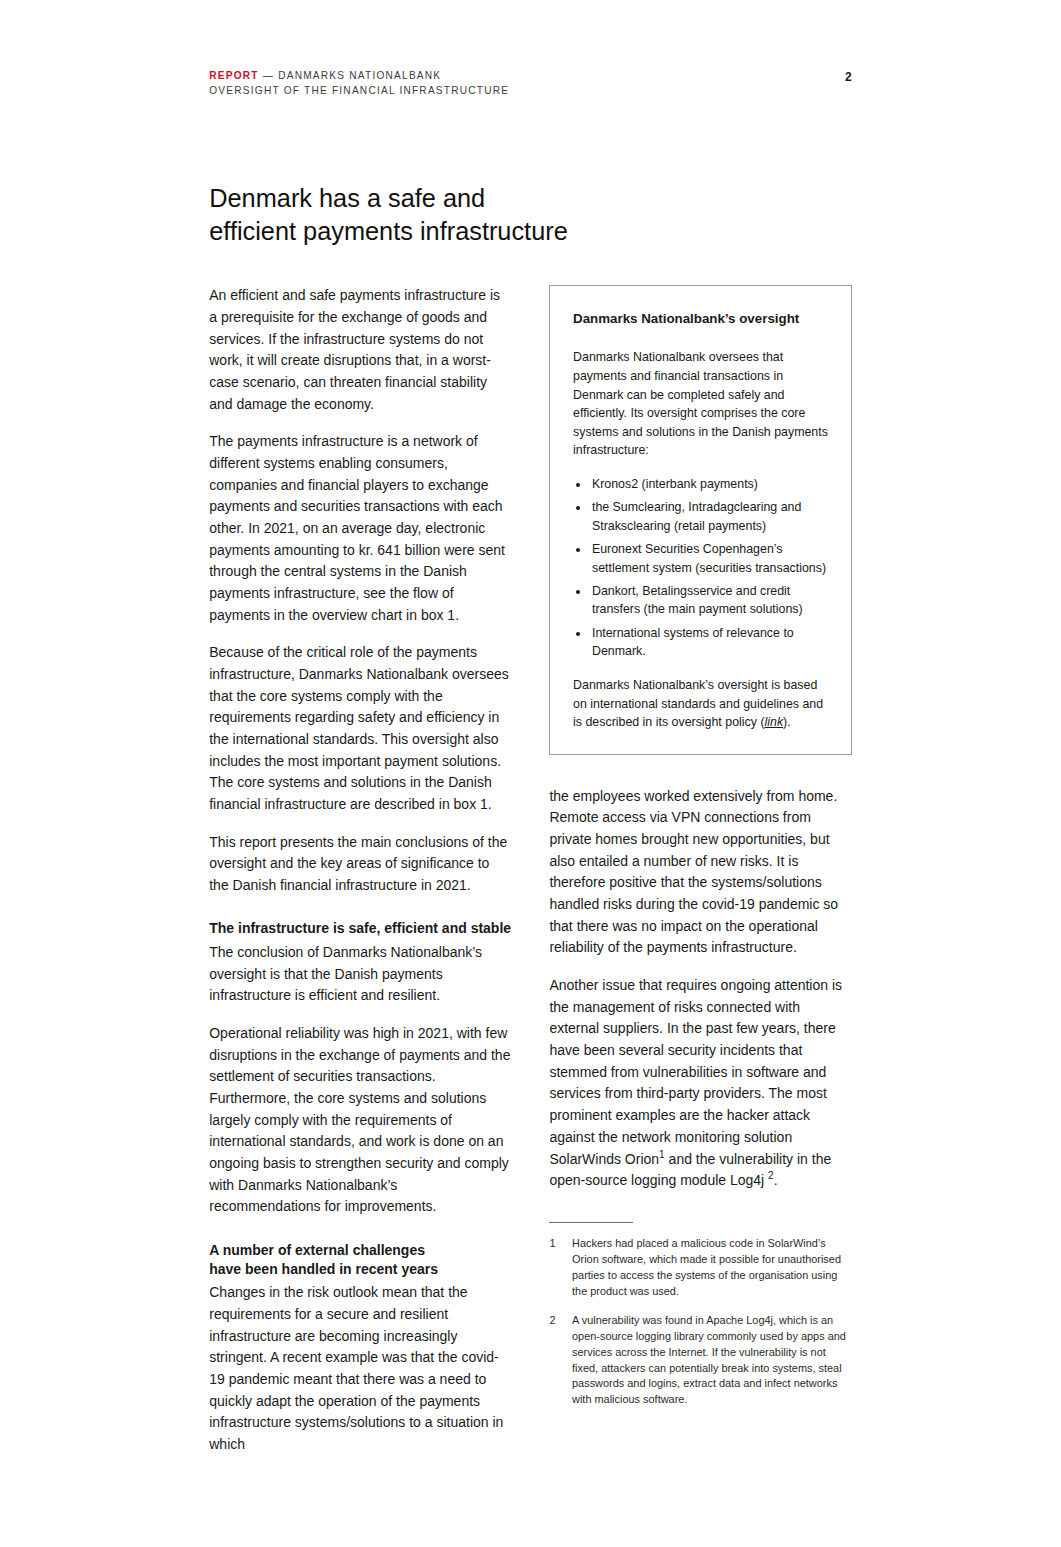REPORT — DANMARKS NATIONALBANK
OVERSIGHT OF THE FINANCIAL INFRASTRUCTURE
2
Denmark has a safe and
efficient payments infrastructure
An efficient and safe payments infrastructure is a prerequisite for the exchange of goods and services. If the infrastructure systems do not work, it will create disruptions that, in a worst-case scenario, can threaten financial stability and damage the economy.
The payments infrastructure is a network of different systems enabling consumers, companies and financial players to exchange payments and securities transactions with each other. In 2021, on an average day, electronic payments amounting to kr. 641 billion were sent through the central systems in the Danish payments infrastructure, see the flow of payments in the overview chart in box 1.
Because of the critical role of the payments infrastructure, Danmarks Nationalbank oversees that the core systems comply with the requirements regarding safety and efficiency in the international standards. This oversight also includes the most important payment solutions. The core systems and solutions in the Danish financial infrastructure are described in box 1.
This report presents the main conclusions of the oversight and the key areas of significance to the Danish financial infrastructure in 2021.
The infrastructure is safe, efficient and stable
The conclusion of Danmarks Nationalbank’s oversight is that the Danish payments infrastructure is efficient and resilient.
Operational reliability was high in 2021, with few disruptions in the exchange of payments and the settlement of securities transactions. Furthermore, the core systems and solutions largely comply with the requirements of international standards, and work is done on an ongoing basis to strengthen security and comply with Danmarks Nationalbank’s recommendations for improvements.
A number of external challenges
have been handled in recent years
Changes in the risk outlook mean that the requirements for a secure and resilient infrastructure are becoming increasingly stringent. A recent example was that the covid-19 pandemic meant that there was a need to quickly adapt the operation of the payments infrastructure systems/solutions to a situation in which
Danmarks Nationalbank’s oversight
Danmarks Nationalbank oversees that payments and financial transactions in Denmark can be completed safely and efficiently. Its oversight comprises the core systems and solutions in the Danish payments infrastructure:
Kronos2 (interbank payments)
the Sumclearing, Intradagclearing and Straksclearing (retail payments)
Euronext Securities Copenhagen’s settlement system (securities transactions)
Dankort, Betalingsservice and credit transfers (the main payment solutions)
International systems of relevance to Denmark.
Danmarks Nationalbank’s oversight is based on international standards and guidelines and is described in its oversight policy (link).
the employees worked extensively from home. Remote access via VPN connections from private homes brought new opportunities, but also entailed a number of new risks. It is therefore positive that the systems/solutions handled risks during the covid-19 pandemic so that there was no impact on the operational reliability of the payments infrastructure.
Another issue that requires ongoing attention is the management of risks connected with external suppliers. In the past few years, there have been several security incidents that stemmed from vulnerabilities in software and services from third-party providers. The most prominent examples are the hacker attack against the network monitoring solution SolarWinds Orion1 and the vulnerability in the open-source logging module Log4j 2.
1
Hackers had placed a malicious code in SolarWind’s Orion software, which made it possible for unauthorised parties to access the systems of the organisation using the product was used.
2
A vulnerability was found in Apache Log4j, which is an open-source logging library commonly used by apps and services across the Internet. If the vulnerability is not fixed, attackers can potentially break into systems, steal passwords and logins, extract data and infect networks with malicious software.